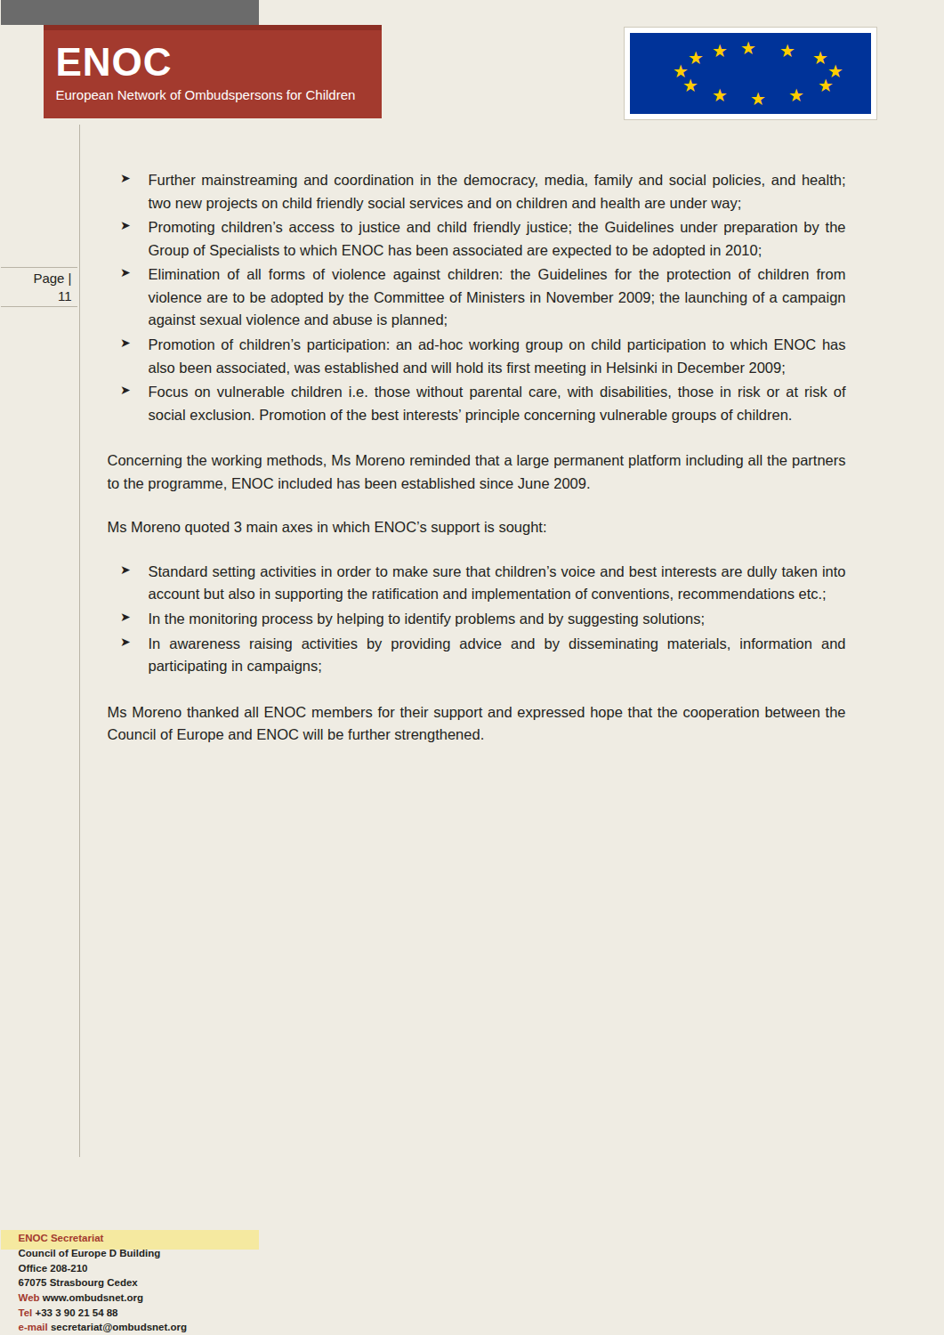ENOC
European Network of Ombudspersons for Children
★ ★ ★ ★ ★ ★ ★ ★ ★ ★ ★ ★
Page |
11
Further mainstreaming and coordination in the democracy, media, family and social policies, and health; two new projects on child friendly social services and on children and health are under way;
Promoting children’s access to justice and child friendly justice; the Guidelines under preparation by the Group of Specialists to which ENOC has been associated are expected to be adopted in 2010;
Elimination of all forms of violence against children: the Guidelines for the protection of children from violence are to be adopted by the Committee of Ministers in November 2009; the launching of a campaign against sexual violence and abuse is planned;
Promotion of children’s participation: an ad-hoc working group on child participation to which ENOC has also been associated, was established and will hold its first meeting in Helsinki in December 2009;
Focus on vulnerable children i.e. those without parental care, with disabilities, those in risk or at risk of social exclusion. Promotion of the best interests’ principle concerning vulnerable groups of children.
Concerning the working methods, Ms Moreno reminded that a large permanent platform including all the partners to the programme, ENOC included has been established since June 2009.
Ms Moreno quoted 3 main axes in which ENOC’s support is sought:
Standard setting activities in order to make sure that children’s voice and best interests are dully taken into account but also in supporting the ratification and implementation of conventions, recommendations etc.;
In the monitoring process by helping to identify problems and by suggesting solutions;
In awareness raising activities by providing advice and by disseminating materials, information and participating in campaigns;
Ms Moreno thanked all ENOC members for their support and expressed hope that the cooperation between the Council of Europe and ENOC will be further strengthened.
ENOC Secretariat
Council of Europe D Building
Office 208-210
67075 Strasbourg Cedex
Web www.ombudsnet.org
Tel +33 3 90 21 54 88
e-mail secretariat@ombudsnet.org